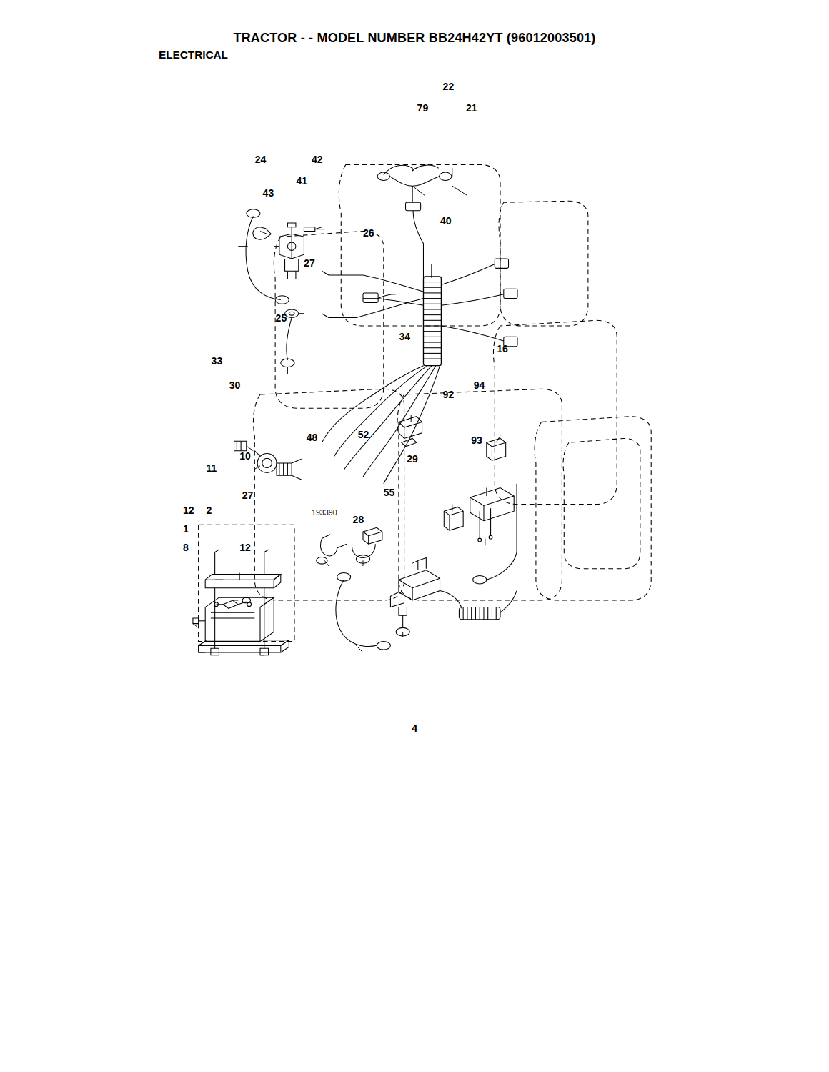TRACTOR - - MODEL NUMBER BB24H42YT (96012003501)
ELECTRICAL
22 79 21 42 41 24 43 26 40 27 25 34 16 33 30 92 94 93 48 52 29 55 28 10 11 27 12 2 1 8 12 193390
4